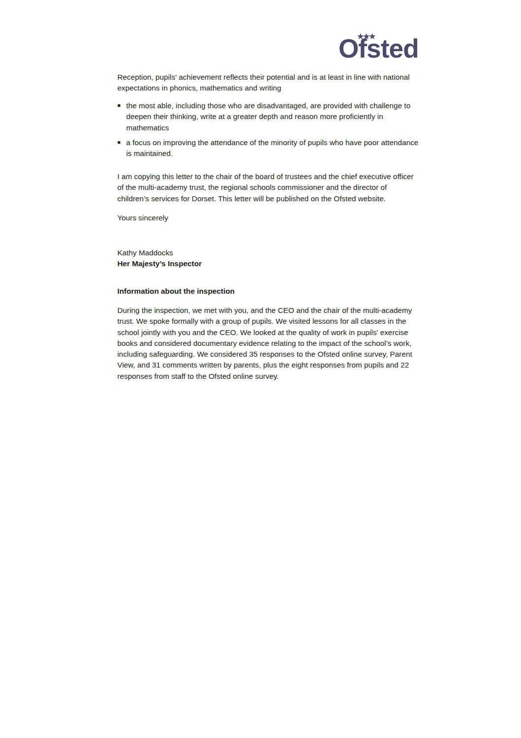★★★Ofsted
Reception, pupils’ achievement reflects their potential and is at least in line with national expectations in phonics, mathematics and writing
the most able, including those who are disadvantaged, are provided with challenge to deepen their thinking, write at a greater depth and reason more proficiently in mathematics
a focus on improving the attendance of the minority of pupils who have poor attendance is maintained.
I am copying this letter to the chair of the board of trustees and the chief executive officer of the multi-academy trust, the regional schools commissioner and the director of children’s services for Dorset. This letter will be published on the Ofsted website.
Yours sincerely
Kathy Maddocks
Her Majesty’s Inspector
Information about the inspection
During the inspection, we met with you, and the CEO and the chair of the multi-academy trust. We spoke formally with a group of pupils. We visited lessons for all classes in the school jointly with you and the CEO. We looked at the quality of work in pupils’ exercise books and considered documentary evidence relating to the impact of the school’s work, including safeguarding. We considered 35 responses to the Ofsted online survey, Parent View, and 31 comments written by parents, plus the eight responses from pupils and 22 responses from staff to the Ofsted online survey.